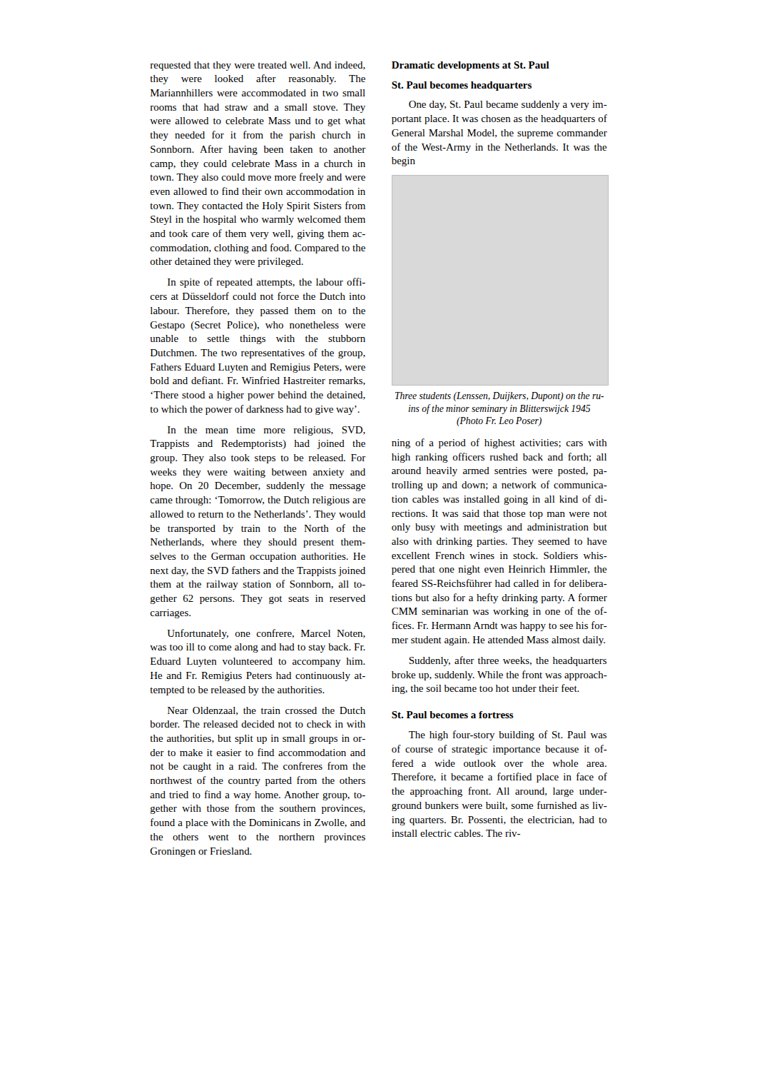requested that they were treated well. And indeed, they were looked after reasonably. The Mariannhillers were accommodated in two small rooms that had straw and a small stove. They were allowed to celebrate Mass und to get what they needed for it from the parish church in Sonnborn. After having been taken to another camp, they could celebrate Mass in a church in town. They also could move more freely and were even allowed to find their own accommodation in town. They contacted the Holy Spirit Sisters from Steyl in the hospital who warmly welcomed them and took care of them very well, giving them accommodation, clothing and food. Compared to the other detained they were privileged.
In spite of repeated attempts, the labour officers at Düsseldorf could not force the Dutch into labour. Therefore, they passed them on to the Gestapo (Secret Police), who nonetheless were unable to settle things with the stubborn Dutchmen. The two representatives of the group, Fathers Eduard Luyten and Remigius Peters, were bold and defiant. Fr. Winfried Hastreiter remarks, ‘There stood a higher power behind the detained, to which the power of darkness had to give way’.
In the mean time more religious, SVD, Trappists and Redemptorists) had joined the group. They also took steps to be released. For weeks they were waiting between anxiety and hope. On 20 December, suddenly the message came through: ‘Tomorrow, the Dutch religious are allowed to return to the Netherlands’. They would be transported by train to the North of the Netherlands, where they should present themselves to the German occupation authorities. He next day, the SVD fathers and the Trappists joined them at the railway station of Sonnborn, all together 62 persons. They got seats in reserved carriages.
Unfortunately, one confrere, Marcel Noten, was too ill to come along and had to stay back. Fr. Eduard Luyten volunteered to accompany him. He and Fr. Remigius Peters had continuously attempted to be released by the authorities.
Near Oldenzaal, the train crossed the Dutch border. The released decided not to check in with the authorities, but split up in small groups in order to make it easier to find accommodation and not be caught in a raid. The confreres from the northwest of the country parted from the others and tried to find a way home. Another group, together with those from the southern provinces, found a place with the Dominicans in Zwolle, and the others went to the northern provinces Groningen or Friesland.
Dramatic developments at St. Paul
St. Paul becomes headquarters
One day, St. Paul became suddenly a very important place. It was chosen as the headquarters of General Marshal Model, the supreme commander of the West-Army in the Netherlands. It was the begin
Three students (Lenssen, Duijkers, Dupont) on the ruins of the minor seminary in Blitterswijck 1945
(Photo Fr. Leo Poser)
ning of a period of highest activities; cars with high ranking officers rushed back and forth; all around heavily armed sentries were posted, patrolling up and down; a network of communication cables was installed going in all kind of directions. It was said that those top man were not only busy with meetings and administration but also with drinking parties. They seemed to have excellent French wines in stock. Soldiers whispered that one night even Heinrich Himmler, the feared SS-Reichsführer had called in for deliberations but also for a hefty drinking party. A former CMM seminarian was working in one of the offices. Fr. Hermann Arndt was happy to see his former student again. He attended Mass almost daily.
Suddenly, after three weeks, the headquarters broke up, suddenly. While the front was approaching, the soil became too hot under their feet.
St. Paul becomes a fortress
The high four-story building of St. Paul was of course of strategic importance because it offered a wide outlook over the whole area. Therefore, it became a fortified place in face of the approaching front. All around, large underground bunkers were built, some furnished as living quarters. Br. Possenti, the electrician, had to install electric cables. The riv-